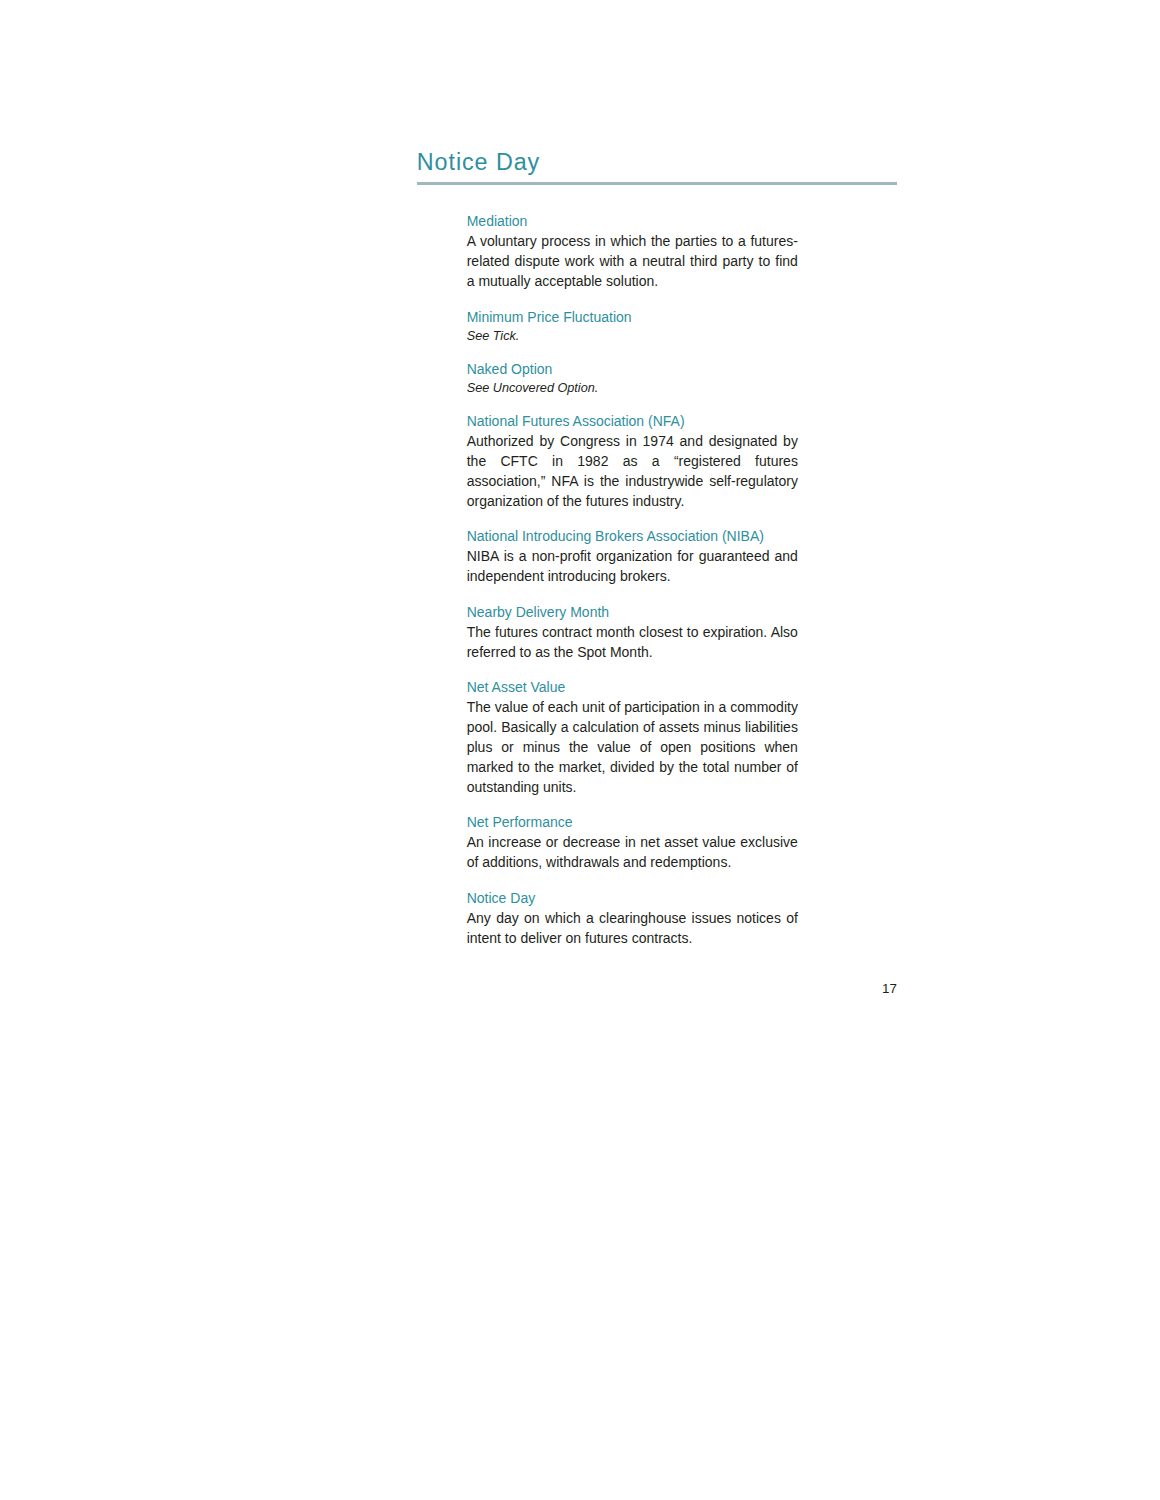Notice Day
Mediation
A voluntary process in which the parties to a futures-related dispute work with a neutral third party to find a mutually acceptable solution.
Minimum Price Fluctuation
See Tick.
Naked Option
See Uncovered Option.
National Futures Association (NFA)
Authorized by Congress in 1974 and designated by the CFTC in 1982 as a “registered futures association,” NFA is the industrywide self-regulatory organization of the futures industry.
National Introducing Brokers Association (NIBA)
NIBA is a non-profit organization for guaranteed and independent introducing brokers.
Nearby Delivery Month
The futures contract month closest to expiration. Also referred to as the Spot Month.
Net Asset Value
The value of each unit of participation in a commodity pool. Basically a calculation of assets minus liabilities plus or minus the value of open positions when marked to the market, divided by the total number of outstanding units.
Net Performance
An increase or decrease in net asset value exclusive of additions, withdrawals and redemptions.
Notice Day
Any day on which a clearinghouse issues notices of intent to deliver on futures contracts.
17